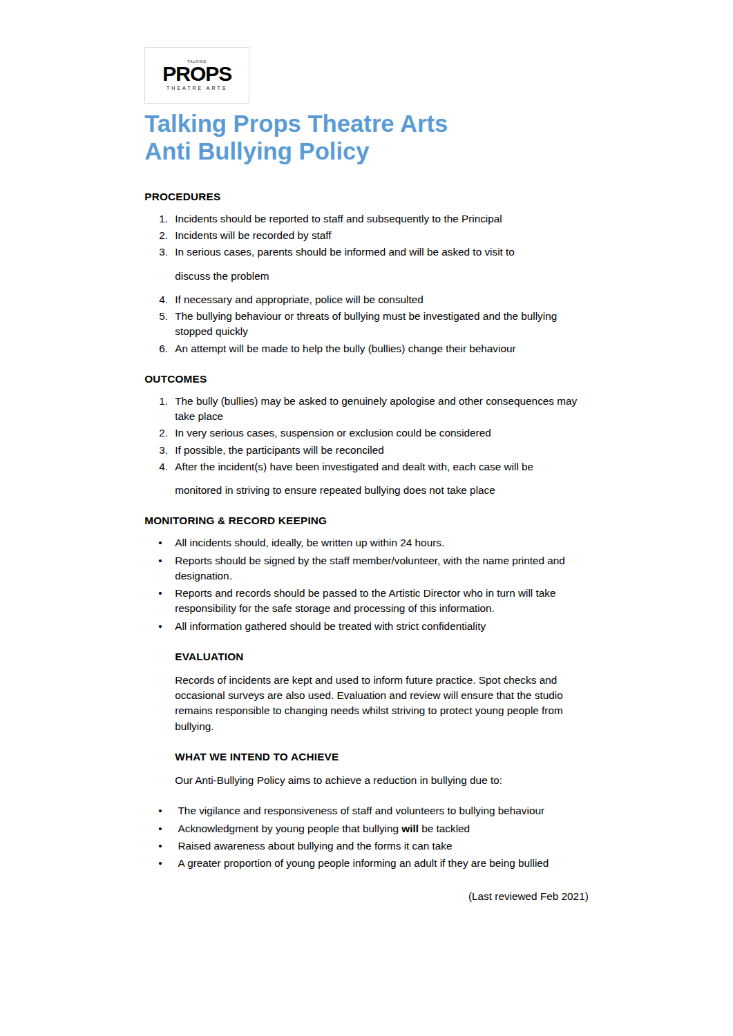TALKING
PROPS
THEATRE ARTS
Talking Props Theatre Arts
Anti Bullying Policy
PROCEDURES
Incidents should be reported to staff and subsequently to the Principal
Incidents will be recorded by staff
In serious cases, parents should be informed and will be asked to visit to
discuss the problem
If necessary and appropriate, police will be consulted
The bullying behaviour or threats of bullying must be investigated and the bullying stopped quickly
An attempt will be made to help the bully (bullies) change their behaviour
OUTCOMES
The bully (bullies) may be asked to genuinely apologise and other consequences may take place
In very serious cases, suspension or exclusion could be considered
If possible, the participants will be reconciled
After the incident(s) have been investigated and dealt with, each case will be
monitored in striving to ensure repeated bullying does not take place
MONITORING & RECORD KEEPING
All incidents should, ideally, be written up within 24 hours.
Reports should be signed by the staff member/volunteer, with the name printed and designation.
Reports and records should be passed to the Artistic Director who in turn will take responsibility for the safe storage and processing of this information.
All information gathered should be treated with strict confidentiality
EVALUATION
Records of incidents are kept and used to inform future practice. Spot checks and occasional surveys are also used. Evaluation and review will ensure that the studio remains responsible to changing needs whilst striving to protect young people from bullying.
WHAT WE INTEND TO ACHIEVE
Our Anti-Bullying Policy aims to achieve a reduction in bullying due to:
The vigilance and responsiveness of staff and volunteers to bullying behaviour
Acknowledgment by young people that bullying will be tackled
Raised awareness about bullying and the forms it can take
A greater proportion of young people informing an adult if they are being bullied
(Last reviewed Feb 2021)